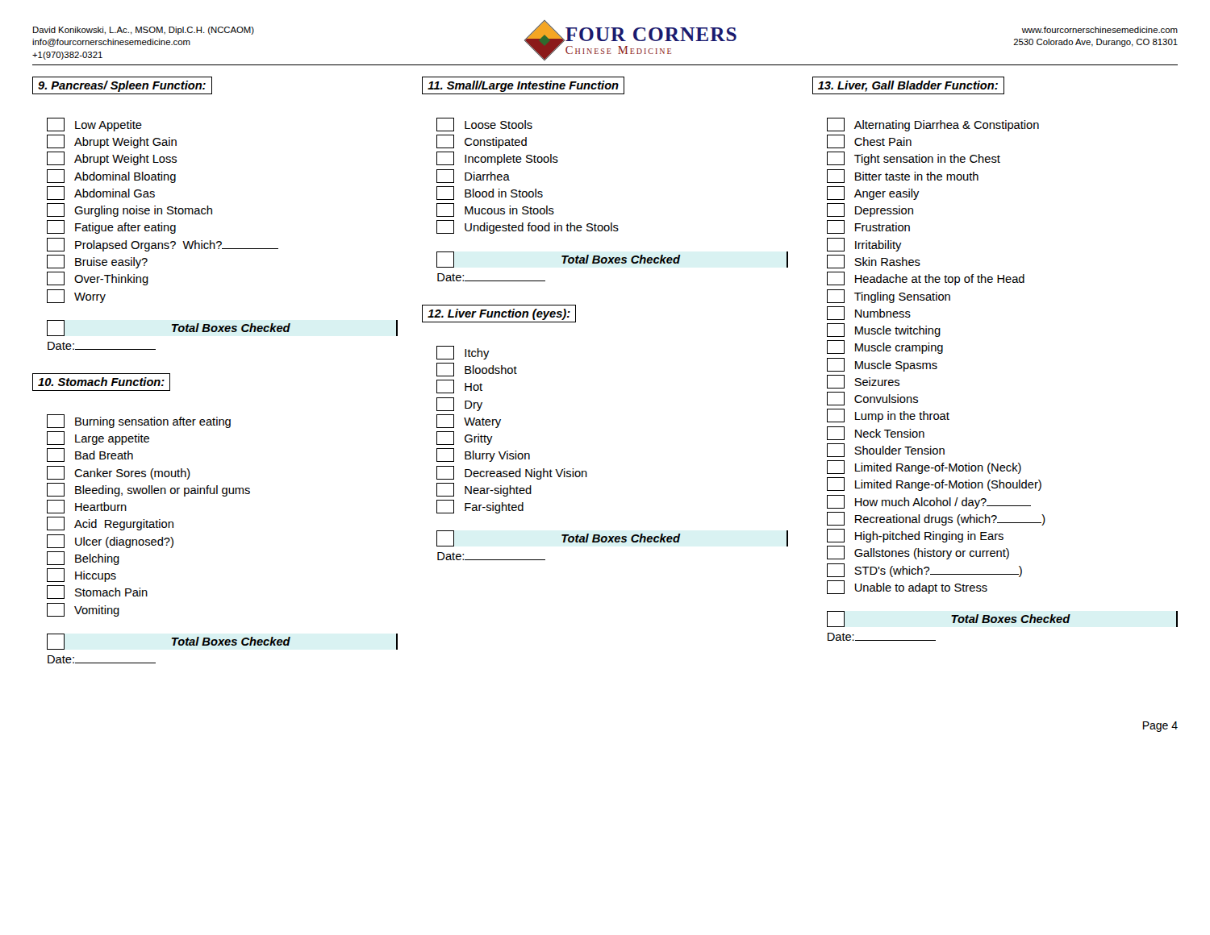David Konikowski, L.Ac., MSOM, Dipl.C.H. (NCCAOM)
info@fourcornerschinesemedicine.com
+1(970)382-0321
FOUR CORNERS
Chinese Medicine
www.fourcornerschinesemedicine.com
2530 Colorado Ave, Durango, CO 81301
9. Pancreas/ Spleen Function:
Low Appetite
Abrupt Weight Gain
Abrupt Weight Loss
Abdominal Bloating
Abdominal Gas
Gurgling noise in Stomach
Fatigue after eating
Prolapsed Organs? Which?
Bruise easily?
Over-Thinking
Worry
Total Boxes Checked
Date:
10. Stomach Function:
Burning sensation after eating
Large appetite
Bad Breath
Canker Sores (mouth)
Bleeding, swollen or painful gums
Heartburn
Acid Regurgitation
Ulcer (diagnosed?)
Belching
Hiccups
Stomach Pain
Vomiting
Total Boxes Checked
Date:
11. Small/Large Intestine Function
Loose Stools
Constipated
Incomplete Stools
Diarrhea
Blood in Stools
Mucous in Stools
Undigested food in the Stools
Total Boxes Checked
Date:
12. Liver Function (eyes):
Itchy
Bloodshot
Hot
Dry
Watery
Gritty
Blurry Vision
Decreased Night Vision
Near-sighted
Far-sighted
Total Boxes Checked
Date:
13. Liver, Gall Bladder Function:
Alternating Diarrhea & Constipation
Chest Pain
Tight sensation in the Chest
Bitter taste in the mouth
Anger easily
Depression
Frustration
Irritability
Skin Rashes
Headache at the top of the Head
Tingling Sensation
Numbness
Muscle twitching
Muscle cramping
Muscle Spasms
Seizures
Convulsions
Lump in the throat
Neck Tension
Shoulder Tension
Limited Range-of-Motion (Neck)
Limited Range-of-Motion (Shoulder)
How much Alcohol / day?
Recreational drugs (which? )
High-pitched Ringing in Ears
Gallstones (history or current)
STD's (which? )
Unable to adapt to Stress
Total Boxes Checked
Date:
Page 4